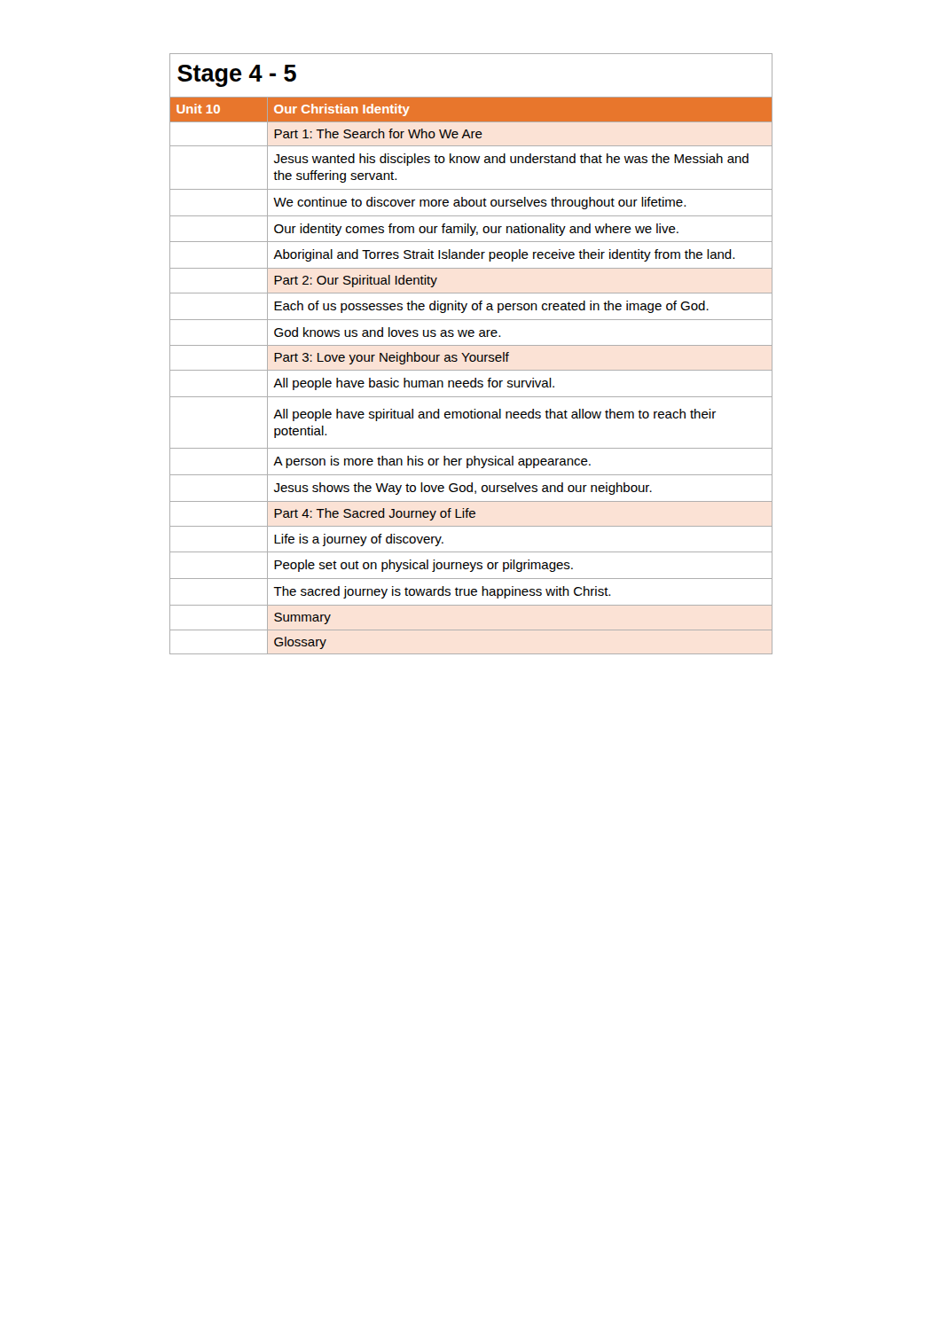| Stage 4 - 5 |
| Unit 10 | Our Christian Identity |
| | Part 1: The Search for Who We Are |
| | Jesus wanted his disciples to know and understand that he was the Messiah and the suffering servant. |
| | We continue to discover more about ourselves throughout our lifetime. |
| | Our identity comes from our family, our nationality and where we live. |
| | Aboriginal and Torres Strait Islander people receive their identity from the land. |
| | Part 2: Our Spiritual Identity |
| | Each of us possesses the dignity of a person created in the image of God. |
| | God knows us and loves us as we are. |
| | Part 3: Love your Neighbour as Yourself |
| | All people have basic human needs for survival. |
| | All people have spiritual and emotional needs that allow them to reach their potential. |
| | A person is more than his or her physical appearance. |
| | Jesus shows the Way to love God, ourselves and our neighbour. |
| | Part 4: The Sacred Journey of Life |
| | Life is a journey of discovery. |
| | People set out on physical journeys or pilgrimages. |
| | The sacred journey is towards true happiness with Christ. |
| | Summary |
| | Glossary |